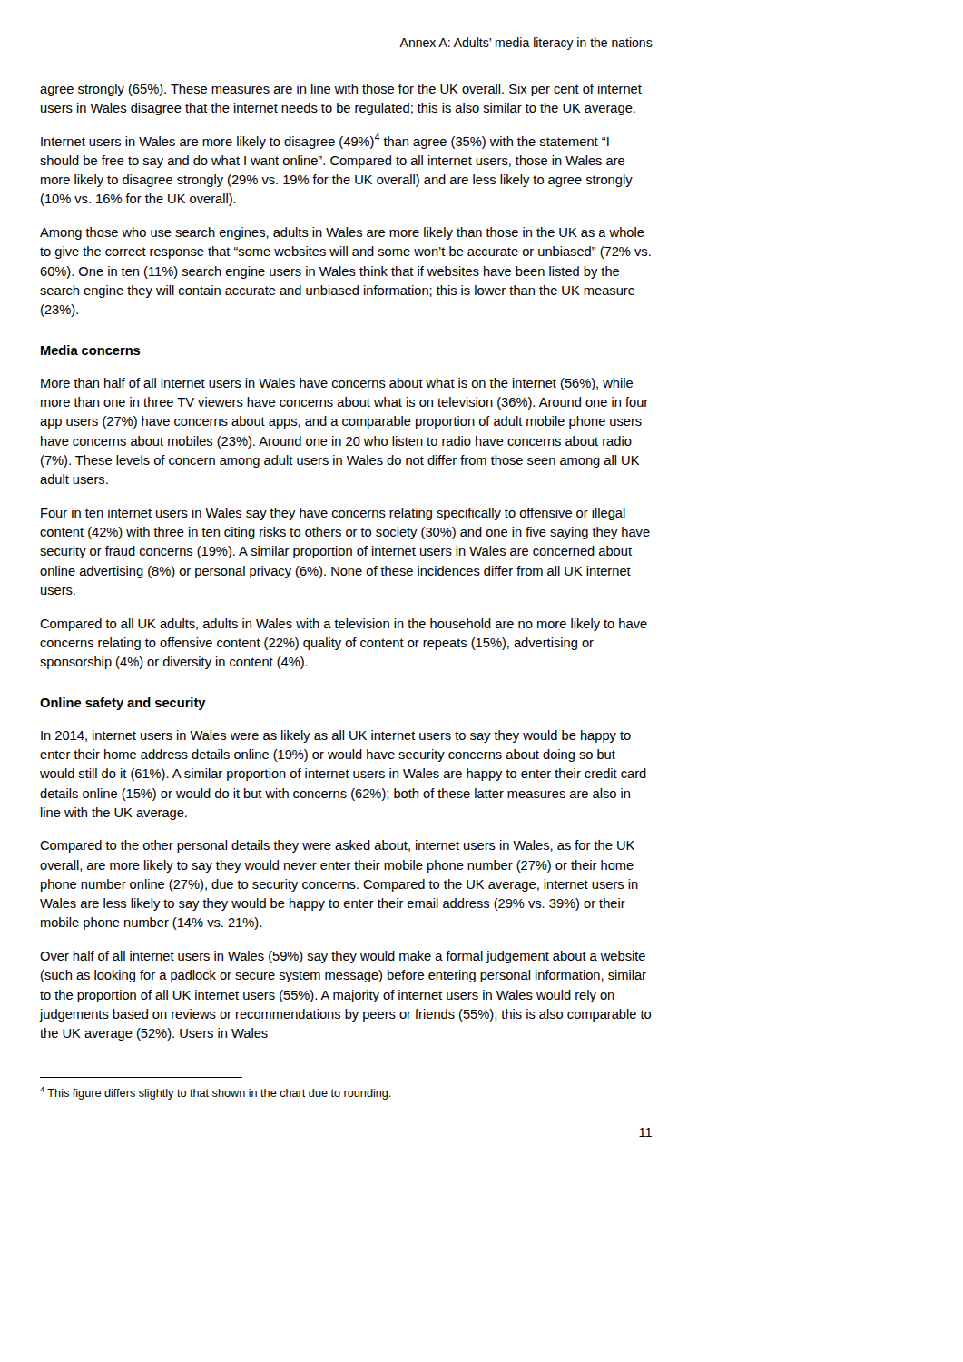Annex A: Adults’ media literacy in the nations
agree strongly (65%). These measures are in line with those for the UK overall. Six per cent of internet users in Wales disagree that the internet needs to be regulated; this is also similar to the UK average.
Internet users in Wales are more likely to disagree (49%)4 than agree (35%) with the statement “I should be free to say and do what I want online”. Compared to all internet users, those in Wales are more likely to disagree strongly (29% vs. 19% for the UK overall) and are less likely to agree strongly (10% vs. 16% for the UK overall).
Among those who use search engines, adults in Wales are more likely than those in the UK as a whole to give the correct response that “some websites will and some won’t be accurate or unbiased” (72% vs. 60%). One in ten (11%) search engine users in Wales think that if websites have been listed by the search engine they will contain accurate and unbiased information; this is lower than the UK measure (23%).
Media concerns
More than half of all internet users in Wales have concerns about what is on the internet (56%), while more than one in three TV viewers have concerns about what is on television (36%). Around one in four app users (27%) have concerns about apps, and a comparable proportion of adult mobile phone users have concerns about mobiles (23%). Around one in 20 who listen to radio have concerns about radio (7%). These levels of concern among adult users in Wales do not differ from those seen among all UK adult users.
Four in ten internet users in Wales say they have concerns relating specifically to offensive or illegal content (42%) with three in ten citing risks to others or to society (30%) and one in five saying they have security or fraud concerns (19%). A similar proportion of internet users in Wales are concerned about online advertising (8%) or personal privacy (6%). None of these incidences differ from all UK internet users.
Compared to all UK adults, adults in Wales with a television in the household are no more likely to have concerns relating to offensive content (22%) quality of content or repeats (15%), advertising or sponsorship (4%) or diversity in content (4%).
Online safety and security
In 2014, internet users in Wales were as likely as all UK internet users to say they would be happy to enter their home address details online (19%) or would have security concerns about doing so but would still do it (61%). A similar proportion of internet users in Wales are happy to enter their credit card details online (15%) or would do it but with concerns (62%); both of these latter measures are also in line with the UK average.
Compared to the other personal details they were asked about, internet users in Wales, as for the UK overall, are more likely to say they would never enter their mobile phone number (27%) or their home phone number online (27%), due to security concerns. Compared to the UK average, internet users in Wales are less likely to say they would be happy to enter their email address (29% vs. 39%) or their mobile phone number (14% vs. 21%).
Over half of all internet users in Wales (59%) say they would make a formal judgement about a website (such as looking for a padlock or secure system message) before entering personal information, similar to the proportion of all UK internet users (55%). A majority of internet users in Wales would rely on judgements based on reviews or recommendations by peers or friends (55%); this is also comparable to the UK average (52%). Users in Wales
4 This figure differs slightly to that shown in the chart due to rounding.
11